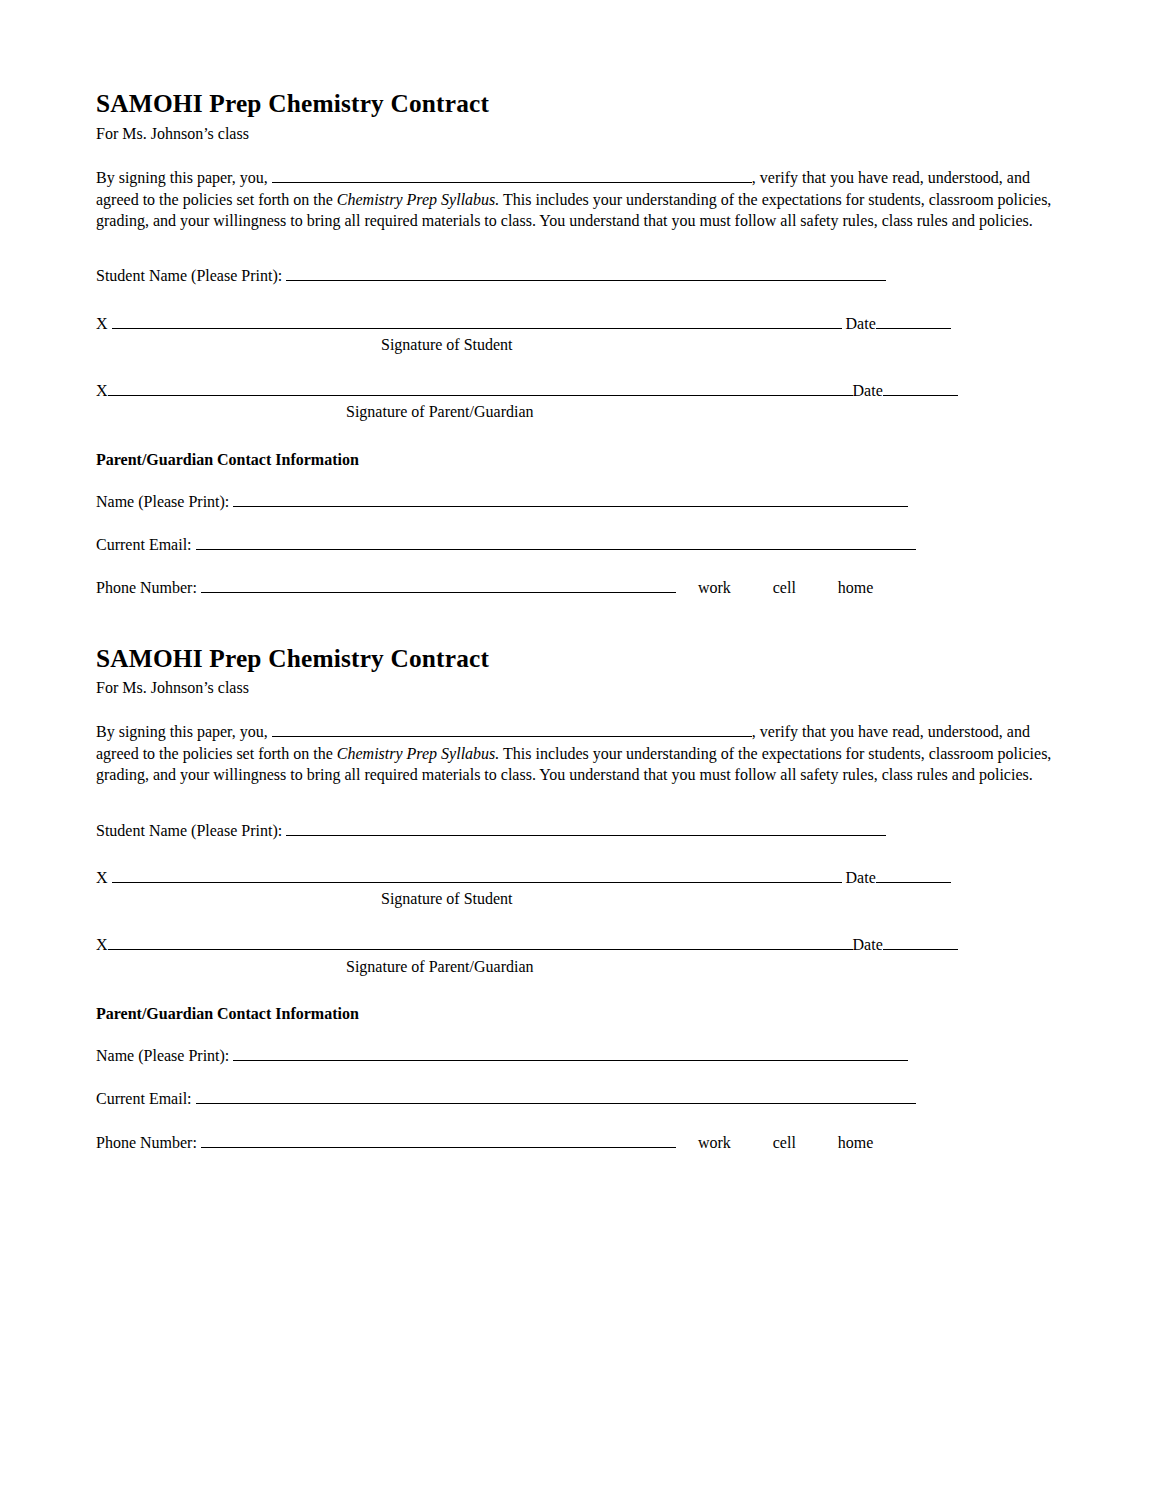SAMOHI Prep Chemistry Contract
For Ms. Johnson’s class
By signing this paper, you, , verify that you have read, understood, and agreed to the policies set forth on the Chemistry Prep Syllabus. This includes your understanding of the expectations for students, classroom policies, grading, and your willingness to bring all required materials to class. You understand that you must follow all safety rules, class rules and policies.
Student Name (Please Print):
X Date
Signature of Student
X Date
Signature of Parent/Guardian
Parent/Guardian Contact Information
Name (Please Print):
Current Email:
Phone Number: work cell home
SAMOHI Prep Chemistry Contract
For Ms. Johnson’s class
By signing this paper, you, , verify that you have read, understood, and agreed to the policies set forth on the Chemistry Prep Syllabus. This includes your understanding of the expectations for students, classroom policies, grading, and your willingness to bring all required materials to class. You understand that you must follow all safety rules, class rules and policies.
Student Name (Please Print):
X Date
Signature of Student
X Date
Signature of Parent/Guardian
Parent/Guardian Contact Information
Name (Please Print):
Current Email:
Phone Number: work cell home